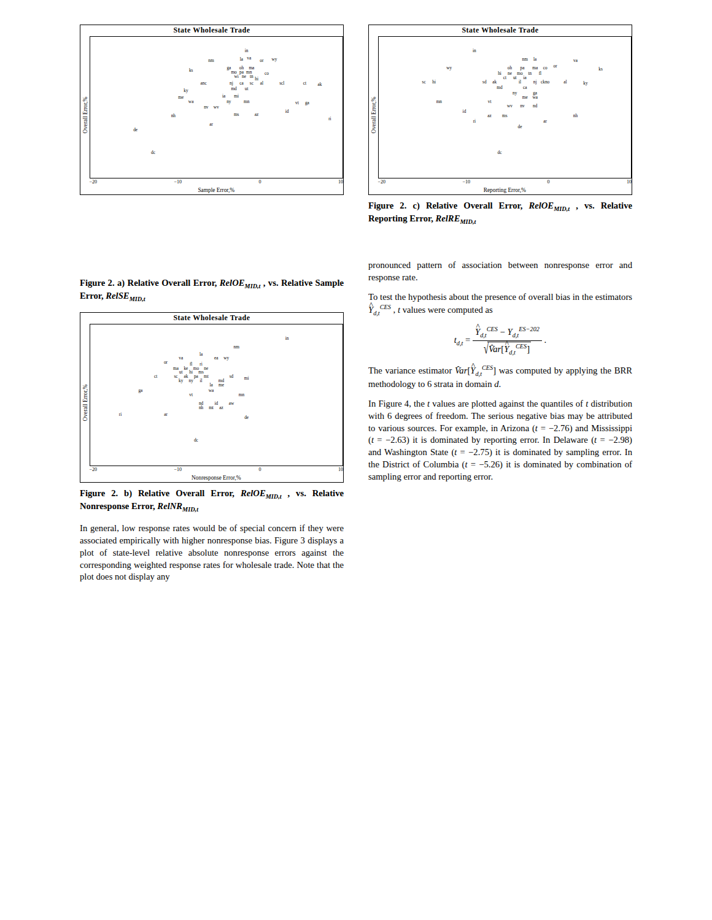State Wholesale Trade
Overall Error,%
10 0 −10 −20
in nm la va or wy ks ga oh ma mo pa mn wi ne tn co hi anc nj ca sc al scl ct ak ky md ut me ia mi wa ny mn nv wv vt ga nh ms az id ri ar de dc
−20−10010
Sample Error,%
Figure 2. a) Relative Overall Error, RelOEMID,t , vs. Relative Sample Error, RelSEMID,t
State Wholesale Trade
Overall Error,%
10 0 −10 −20
in nm la va or ea wy fl ri ma ke mo ne ut hi ms ct sc ak pa mt sd mi ky ny il md la me ga wa vt mn nd id aw nh mt az ri ar de dc
−20−10010
Nonresponse Error,%
Figure 2. b) Relative Overall Error, RelOEMID,t , vs. Relative Nonresponse Error, RelNRMID,t
In general, low response rates would be of special concern if they were associated empirically with higher nonresponse bias. Figure 3 displays a plot of state-level relative absolute nonresponse errors against the corresponding weighted response rates for wholesale trade. Note that the plot does not display any
State Wholesale Trade
Overall Error,%
10 0 −10 −20
in nm la va wy oh pa ma co or ks hi ne mo tn fl ct ut ia sc hi sd ak il nj ckno al ky md ca ny ga me wa mn vt wv nv nd id az ms nh ri ar de dc
−20−10010
Reporting Error,%
Figure 2. c) Relative Overall Error, RelOEMID,t , vs. Relative Reporting Error, RelREMID,t
pronounced pattern of association between nonresponse error and response rate.
To test the hypothesis about the presence of overall bias in the estimators Yd,tCES , t values were computed as
td,t = Yd,tCES − Yd,tES−202 √V̂ar[Yd,tCES] .
The variance estimator V̂ar[Yd,tCES] was computed by applying the BRR methodology to 6 strata in domain d.
In Figure 4, the t values are plotted against the quantiles of t distribution with 6 degrees of freedom. The serious negative bias may be attributed to various sources. For example, in Arizona (t = −2.76) and Mississippi (t = −2.63) it is dominated by reporting error. In Delaware (t = −2.98) and Washington State (t = −2.75) it is dominated by sampling error. In the District of Columbia (t = −5.26) it is dominated by combination of sampling error and reporting error.